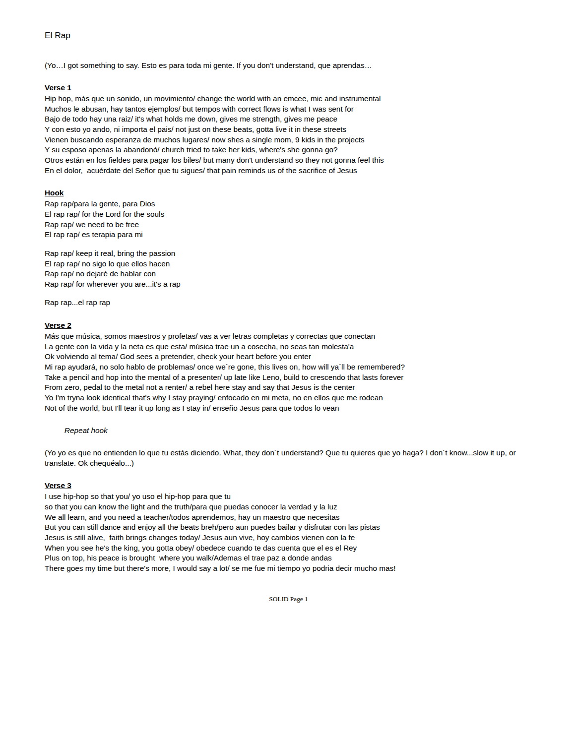El Rap
(Yo…I got something to say. Esto es para toda mi gente. If you don't understand, que aprendas…
Verse 1
Hip hop, más que un sonido, un movimiento/ change the world with an emcee, mic and instrumental
Muchos le abusan, hay tantos ejemplos/ but tempos with correct flows is what I was sent for
Bajo de todo hay una raiz/ it's what holds me down, gives me strength, gives me peace
Y con esto yo ando, ni importa el pais/ not just on these beats, gotta live it in these streets
Vienen buscando esperanza de muchos lugares/ now shes a single mom, 9 kids in the projects
Y su esposo apenas la abandonó/ church tried to take her kids, where's she gonna go?
Otros están en los fieldes para pagar los biles/ but many don't understand so they not gonna feel this
En el dolor, acuérdate del Señor que tu sigues/ that pain reminds us of the sacrifice of Jesus
Hook
Rap rap/para la gente, para Dios
El rap rap/ for the Lord for the souls
Rap rap/ we need to be free
El rap rap/ es terapia para mi
Rap rap/ keep it real, bring the passion
El rap rap/ no sigo lo que ellos hacen
Rap rap/ no dejaré de hablar con
Rap rap/ for wherever you are...it's a rap
Rap rap...el rap rap
Verse 2
Más que música, somos maestros y profetas/ vas a ver letras completas y correctas que conectan
La gente con la vida y la neta es que esta/ música trae un a cosecha, no seas tan molesta'a
Ok volviendo al tema/ God sees a pretender, check your heart before you enter
Mi rap ayudará, no solo hablo de problemas/ once we´re gone, this lives on, how will ya´ll be remembered?
Take a pencil and hop into the mental of a presenter/ up late like Leno, build to crescendo that lasts forever
From zero, pedal to the metal not a renter/ a rebel here stay and say that Jesus is the center
Yo I'm tryna look identical that's why I stay praying/ enfocado en mi meta, no en ellos que me rodean
Not of the world, but I'll tear it up long as I stay in/ enseño Jesus para que todos lo vean
Repeat hook
(Yo yo es que no entienden lo que tu estás diciendo. What, they don´t understand? Que tu quieres que yo haga? I don´t know...slow it up, or translate. Ok chequéalo...)
Verse 3
I use hip-hop so that you/ yo uso el hip-hop para que tu
so that you can know the light and the truth/para que puedas conocer la verdad y la luz
We all learn, and you need a teacher/todos aprendemos, hay un maestro que necesitas
But you can still dance and enjoy all the beats breh/pero aun puedes bailar y disfrutar con las pistas
Jesus is still alive, faith brings changes today/ Jesus aun vive, hoy cambios vienen con la fe
When you see he's the king, you gotta obey/ obedece cuando te das cuenta que el es el Rey
Plus on top, his peace is brought where you walk/Ademas el trae paz a donde andas
There goes my time but there's more, I would say a lot/ se me fue mi tiempo yo podria decir mucho mas!
SOLID Page 1